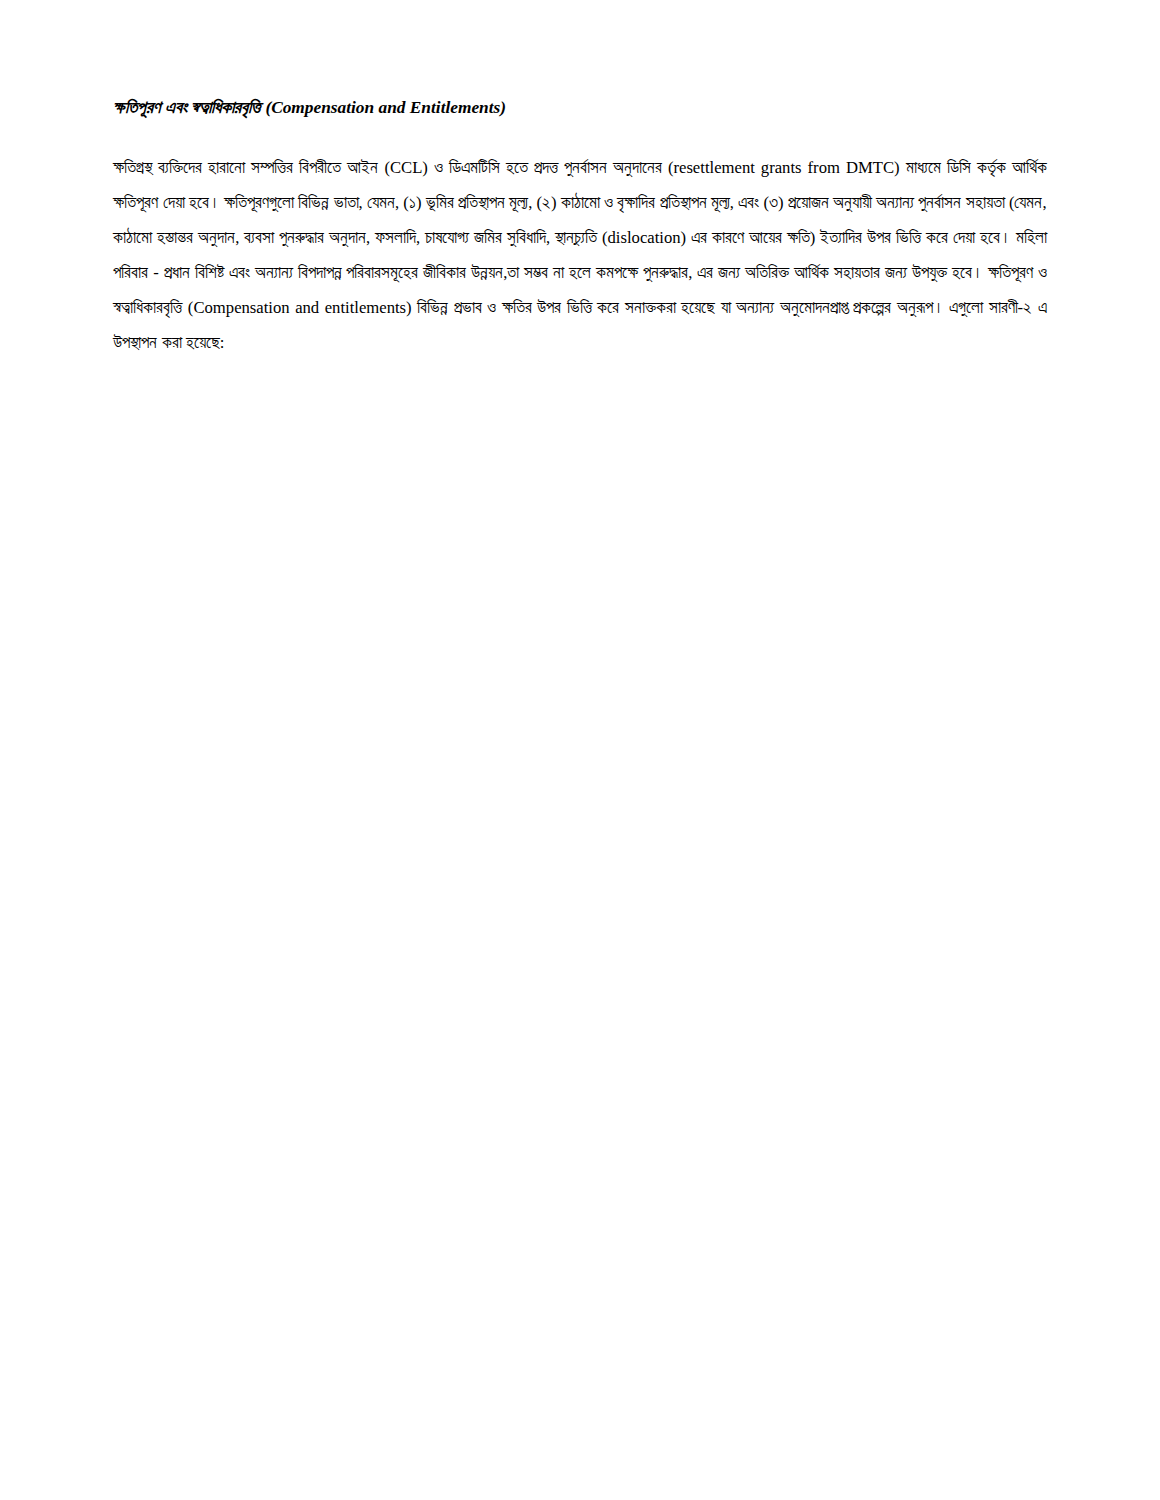ক্ষতিপূরণ এবং স্বত্বাধিকারবৃত্তি (Compensation and Entitlements)
ক্ষতিগ্রস্থ ব্যক্তিদের হারানো সম্পত্তির বিপরীতে আইন (CCL) ও ডিএমটিসি হতে প্রদত্ত পুনর্বাসন অনুদানের (resettlement grants from DMTC) মাধ্যমে ডিসি কর্তৃক আর্থিক ক্ষতিপূরণ দেয়া হবে। ক্ষতিপূরণগুলো বিভিন্ন ভাতা, যেমন, (১) ভূমির প্রতিস্থাপন মূল্য, (২) কাঠামো ও বৃক্ষাদির প্রতিস্থাপন মূল্য, এবং (৩) প্রয়োজন অনুযায়ী অন্যান্য পুনর্বাসন সহায়তা (যেমন, কাঠামো হস্তান্তর অনুদান, ব্যবসা পুনরুদ্ধার অনুদান, ফসলাদি, চাষযোগ্য জমির সুবিধাদি, স্থানচ্যুতি (dislocation) এর কারণে আয়ের ক্ষতি) ইত্যাদির উপর ভিত্তি করে দেয়া হবে। মহিলা পরিবার - প্রধান বিশিষ্ট এবং অন্যান্য বিপদাপন্ন পরিবারসমূহের জীবিকার উন্নয়ন,তা সম্ভব না হলে কমপক্ষে পুনরুদ্ধার, এর জন্য অতিরিক্ত আর্থিক সহায়তার জন্য উপযুক্ত হবে। ক্ষতিপূরণ ও স্বত্বাধিকারবৃত্তি (Compensation and entitlements) বিভিন্ন প্রভাব ও ক্ষতির উপর ভিত্তি করে সনাক্তকরা হয়েছে যা অন্যান্য অনুমোদনপ্রাপ্ত প্রকল্পের অনুরূপ। এগুলো সারণী-২ এ উপস্থাপন করা হয়েছে: